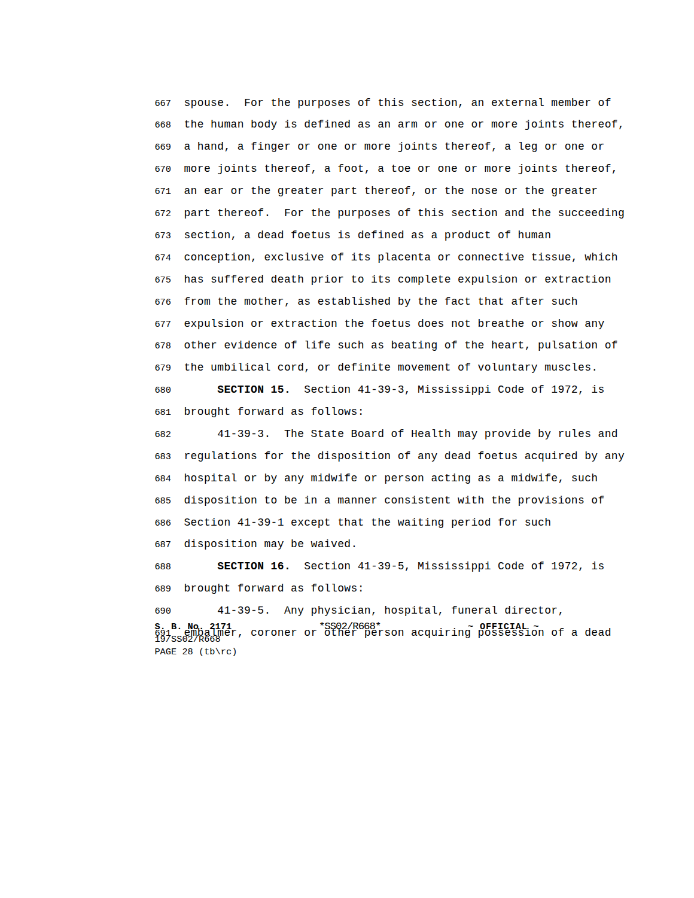667 spouse. For the purposes of this section, an external member of
668 the human body is defined as an arm or one or more joints thereof,
669 a hand, a finger or one or more joints thereof, a leg or one or
670 more joints thereof, a foot, a toe or one or more joints thereof,
671 an ear or the greater part thereof, or the nose or the greater
672 part thereof. For the purposes of this section and the succeeding
673 section, a dead foetus is defined as a product of human
674 conception, exclusive of its placenta or connective tissue, which
675 has suffered death prior to its complete expulsion or extraction
676 from the mother, as established by the fact that after such
677 expulsion or extraction the foetus does not breathe or show any
678 other evidence of life such as beating of the heart, pulsation of
679 the umbilical cord, or definite movement of voluntary muscles.
680 SECTION 15. Section 41-39-3, Mississippi Code of 1972, is
681 brought forward as follows:
682 41-39-3. The State Board of Health may provide by rules and
683 regulations for the disposition of any dead foetus acquired by any
684 hospital or by any midwife or person acting as a midwife, such
685 disposition to be in a manner consistent with the provisions of
686 Section 41-39-1 except that the waiting period for such
687 disposition may be waived.
688 SECTION 16. Section 41-39-5, Mississippi Code of 1972, is
689 brought forward as follows:
690 41-39-5. Any physician, hospital, funeral director,
691 embalmer, coroner or other person acquiring possession of a dead
S. B. No. 2171 *SS02/R668* ~ OFFICIAL ~
19/SS02/R668
PAGE 28 (tb\rc)